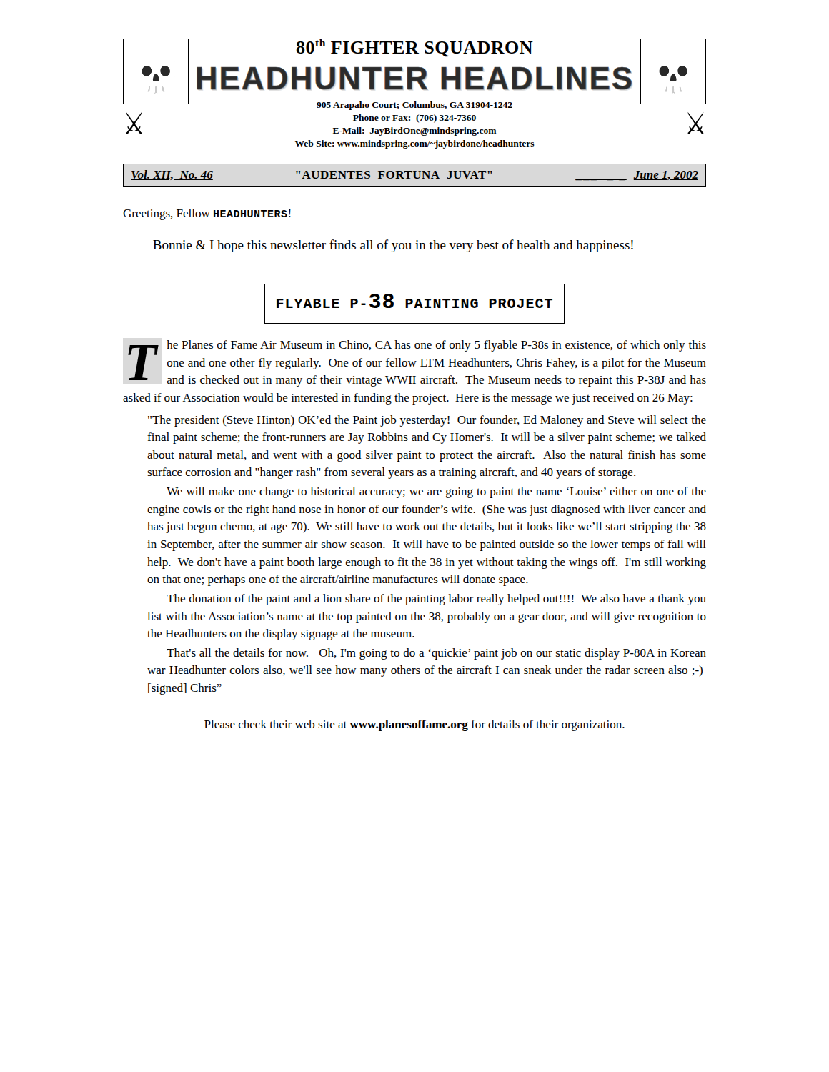💀
💀
80th FIGHTER SQUADRON
HEADHUNTER HEADLINES
⚔
905 Arapaho Court; Columbus, GA 31904-1242
Phone or Fax: (706) 324-7360
E-Mail: JayBirdOne@mindspring.com
Web Site: www.mindspring.com/~jaybirdone/headhunters
⚔
Vol. XII, No. 46 "AUDENTES FORTUNA JUVAT" ___ _ _ June 1, 2002
Greetings, Fellow HEADHUNTERS!
Bonnie & I hope this newsletter finds all of you in the very best of health and happiness!
FLYABLE P-38 PAINTING PROJECT
The Planes of Fame Air Museum in Chino, CA has one of only 5 flyable P-38s in existence, of which only this one and one other fly regularly. One of our fellow LTM Headhunters, Chris Fahey, is a pilot for the Museum and is checked out in many of their vintage WWII aircraft. The Museum needs to repaint this P-38J and has asked if our Association would be interested in funding the project. Here is the message we just received on 26 May:
"The president (Steve Hinton) OK’ed the Paint job yesterday! Our founder, Ed Maloney and Steve will select the final paint scheme; the front-runners are Jay Robbins and Cy Homer's. It will be a silver paint scheme; we talked about natural metal, and went with a good silver paint to protect the aircraft. Also the natural finish has some surface corrosion and "hanger rash" from several years as a training aircraft, and 40 years of storage.
We will make one change to historical accuracy; we are going to paint the name ‘Louise’ either on one of the engine cowls or the right hand nose in honor of our founder’s wife. (She was just diagnosed with liver cancer and has just begun chemo, at age 70). We still have to work out the details, but it looks like we’ll start stripping the 38 in September, after the summer air show season. It will have to be painted outside so the lower temps of fall will help. We don't have a paint booth large enough to fit the 38 in yet without taking the wings off. I'm still working on that one; perhaps one of the aircraft/airline manufactures will donate space.
The donation of the paint and a lion share of the painting labor really helped out!!!! We also have a thank you list with the Association’s name at the top painted on the 38, probably on a gear door, and will give recognition to the Headhunters on the display signage at the museum.
That's all the details for now. Oh, I'm going to do a ‘quickie’ paint job on our static display P-80A in Korean war Headhunter colors also, we'll see how many others of the aircraft I can sneak under the radar screen also ;-) [signed] Chris”
Please check their web site at www.planesoffame.org for details of their organization.